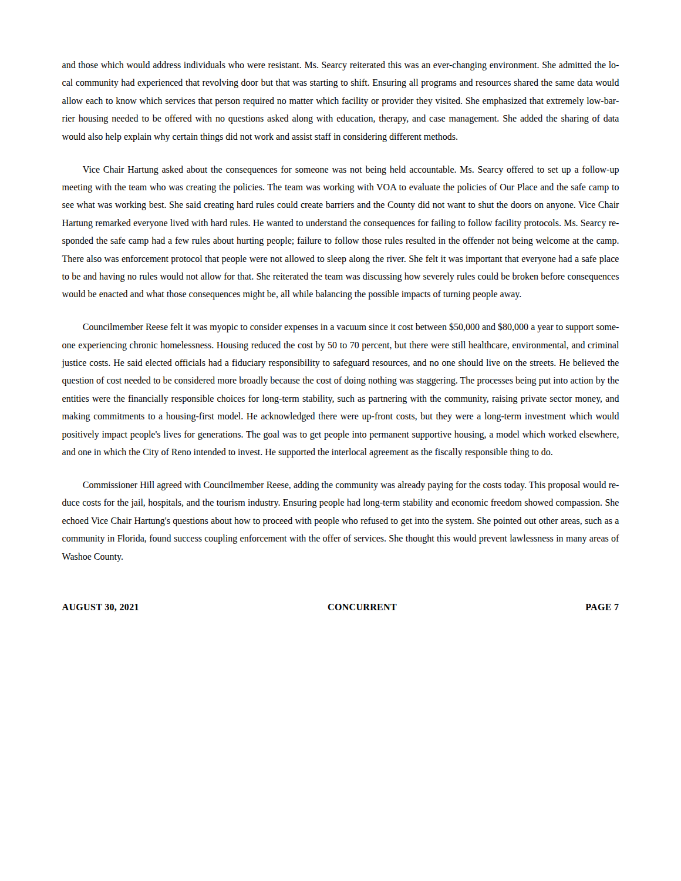and those which would address individuals who were resistant. Ms. Searcy reiterated this was an ever-changing environment. She admitted the local community had experienced that revolving door but that was starting to shift. Ensuring all programs and resources shared the same data would allow each to know which services that person required no matter which facility or provider they visited. She emphasized that extremely low-barrier housing needed to be offered with no questions asked along with education, therapy, and case management. She added the sharing of data would also help explain why certain things did not work and assist staff in considering different methods.
Vice Chair Hartung asked about the consequences for someone was not being held accountable. Ms. Searcy offered to set up a follow-up meeting with the team who was creating the policies. The team was working with VOA to evaluate the policies of Our Place and the safe camp to see what was working best. She said creating hard rules could create barriers and the County did not want to shut the doors on anyone. Vice Chair Hartung remarked everyone lived with hard rules. He wanted to understand the consequences for failing to follow facility protocols. Ms. Searcy responded the safe camp had a few rules about hurting people; failure to follow those rules resulted in the offender not being welcome at the camp. There also was enforcement protocol that people were not allowed to sleep along the river. She felt it was important that everyone had a safe place to be and having no rules would not allow for that. She reiterated the team was discussing how severely rules could be broken before consequences would be enacted and what those consequences might be, all while balancing the possible impacts of turning people away.
Councilmember Reese felt it was myopic to consider expenses in a vacuum since it cost between $50,000 and $80,000 a year to support someone experiencing chronic homelessness. Housing reduced the cost by 50 to 70 percent, but there were still healthcare, environmental, and criminal justice costs. He said elected officials had a fiduciary responsibility to safeguard resources, and no one should live on the streets. He believed the question of cost needed to be considered more broadly because the cost of doing nothing was staggering. The processes being put into action by the entities were the financially responsible choices for long-term stability, such as partnering with the community, raising private sector money, and making commitments to a housing-first model. He acknowledged there were up-front costs, but they were a long-term investment which would positively impact people's lives for generations. The goal was to get people into permanent supportive housing, a model which worked elsewhere, and one in which the City of Reno intended to invest. He supported the interlocal agreement as the fiscally responsible thing to do.
Commissioner Hill agreed with Councilmember Reese, adding the community was already paying for the costs today. This proposal would reduce costs for the jail, hospitals, and the tourism industry. Ensuring people had long-term stability and economic freedom showed compassion. She echoed Vice Chair Hartung's questions about how to proceed with people who refused to get into the system. She pointed out other areas, such as a community in Florida, found success coupling enforcement with the offer of services. She thought this would prevent lawlessness in many areas of Washoe County.
AUGUST 30, 2021 CONCURRENT PAGE 7